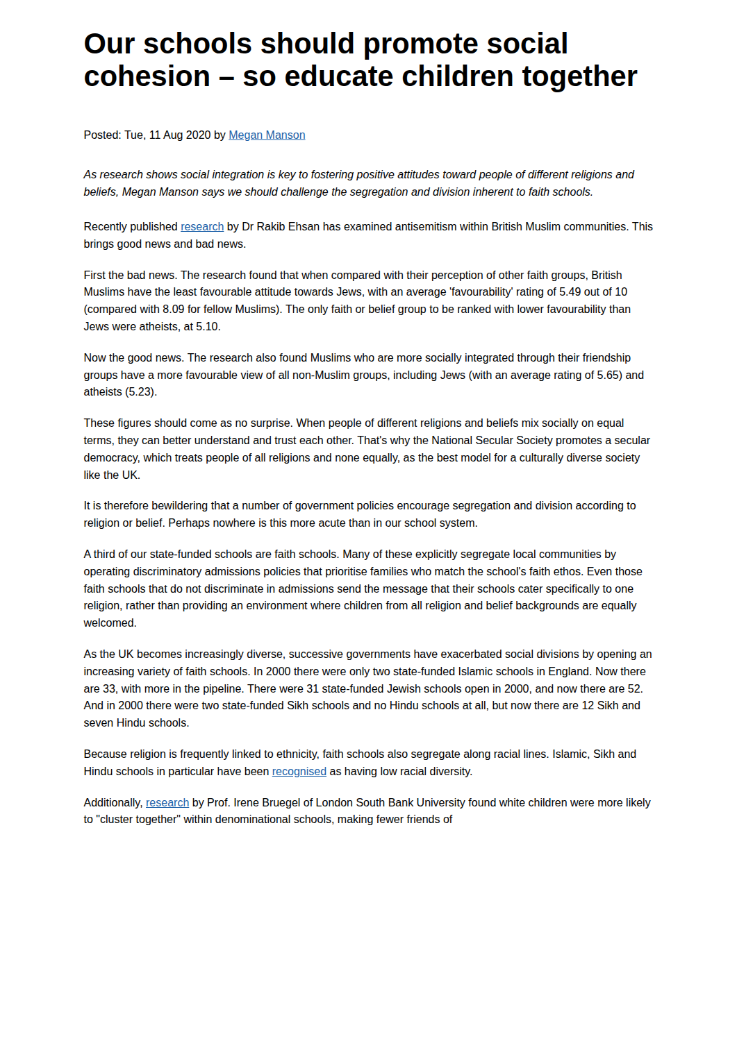Our schools should promote social cohesion – so educate children together
Posted: Tue, 11 Aug 2020 by Megan Manson
As research shows social integration is key to fostering positive attitudes toward people of different religions and beliefs, Megan Manson says we should challenge the segregation and division inherent to faith schools.
Recently published research by Dr Rakib Ehsan has examined antisemitism within British Muslim communities. This brings good news and bad news.
First the bad news. The research found that when compared with their perception of other faith groups, British Muslims have the least favourable attitude towards Jews, with an average 'favourability' rating of 5.49 out of 10 (compared with 8.09 for fellow Muslims). The only faith or belief group to be ranked with lower favourability than Jews were atheists, at 5.10.
Now the good news. The research also found Muslims who are more socially integrated through their friendship groups have a more favourable view of all non-Muslim groups, including Jews (with an average rating of 5.65) and atheists (5.23).
These figures should come as no surprise. When people of different religions and beliefs mix socially on equal terms, they can better understand and trust each other. That's why the National Secular Society promotes a secular democracy, which treats people of all religions and none equally, as the best model for a culturally diverse society like the UK.
It is therefore bewildering that a number of government policies encourage segregation and division according to religion or belief. Perhaps nowhere is this more acute than in our school system.
A third of our state-funded schools are faith schools. Many of these explicitly segregate local communities by operating discriminatory admissions policies that prioritise families who match the school's faith ethos. Even those faith schools that do not discriminate in admissions send the message that their schools cater specifically to one religion, rather than providing an environment where children from all religion and belief backgrounds are equally welcomed.
As the UK becomes increasingly diverse, successive governments have exacerbated social divisions by opening an increasing variety of faith schools. In 2000 there were only two state-funded Islamic schools in England. Now there are 33, with more in the pipeline. There were 31 state-funded Jewish schools open in 2000, and now there are 52. And in 2000 there were two state-funded Sikh schools and no Hindu schools at all, but now there are 12 Sikh and seven Hindu schools.
Because religion is frequently linked to ethnicity, faith schools also segregate along racial lines. Islamic, Sikh and Hindu schools in particular have been recognised as having low racial diversity.
Additionally, research by Prof. Irene Bruegel of London South Bank University found white children were more likely to "cluster together" within denominational schools, making fewer friends of